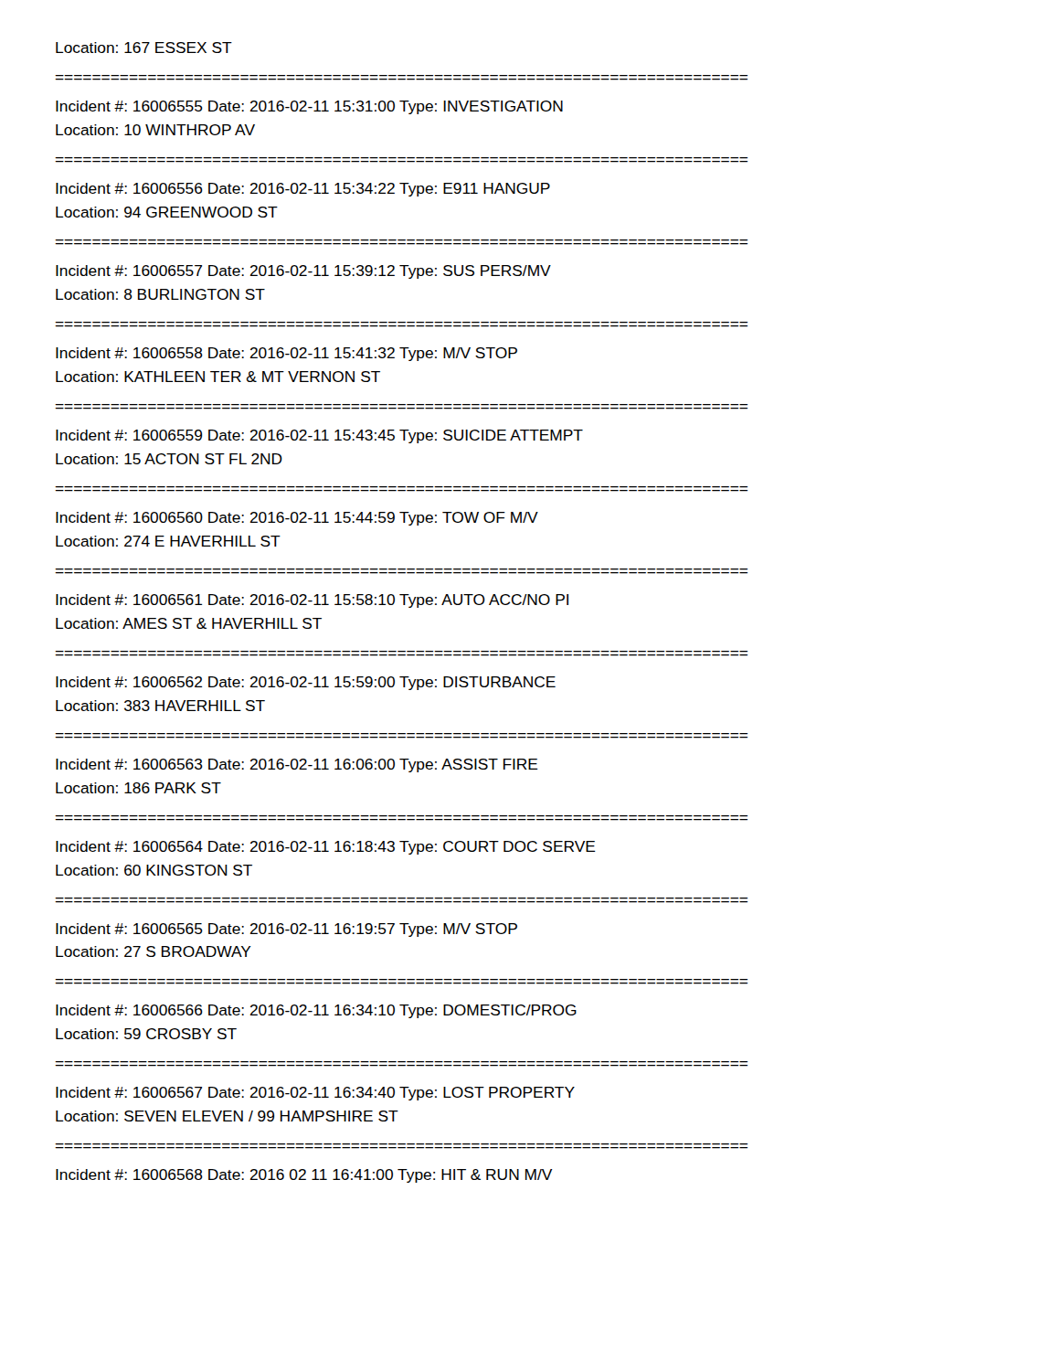Location: 167 ESSEX ST
===========================================================================
Incident #: 16006555 Date: 2016-02-11 15:31:00 Type: INVESTIGATION
Location: 10 WINTHROP AV
===========================================================================
Incident #: 16006556 Date: 2016-02-11 15:34:22 Type: E911 HANGUP
Location: 94 GREENWOOD ST
===========================================================================
Incident #: 16006557 Date: 2016-02-11 15:39:12 Type: SUS PERS/MV
Location: 8 BURLINGTON ST
===========================================================================
Incident #: 16006558 Date: 2016-02-11 15:41:32 Type: M/V STOP
Location: KATHLEEN TER & MT VERNON ST
===========================================================================
Incident #: 16006559 Date: 2016-02-11 15:43:45 Type: SUICIDE ATTEMPT
Location: 15 ACTON ST FL 2ND
===========================================================================
Incident #: 16006560 Date: 2016-02-11 15:44:59 Type: TOW OF M/V
Location: 274 E HAVERHILL ST
===========================================================================
Incident #: 16006561 Date: 2016-02-11 15:58:10 Type: AUTO ACC/NO PI
Location: AMES ST & HAVERHILL ST
===========================================================================
Incident #: 16006562 Date: 2016-02-11 15:59:00 Type: DISTURBANCE
Location: 383 HAVERHILL ST
===========================================================================
Incident #: 16006563 Date: 2016-02-11 16:06:00 Type: ASSIST FIRE
Location: 186 PARK ST
===========================================================================
Incident #: 16006564 Date: 2016-02-11 16:18:43 Type: COURT DOC SERVE
Location: 60 KINGSTON ST
===========================================================================
Incident #: 16006565 Date: 2016-02-11 16:19:57 Type: M/V STOP
Location: 27 S BROADWAY
===========================================================================
Incident #: 16006566 Date: 2016-02-11 16:34:10 Type: DOMESTIC/PROG
Location: 59 CROSBY ST
===========================================================================
Incident #: 16006567 Date: 2016-02-11 16:34:40 Type: LOST PROPERTY
Location: SEVEN ELEVEN / 99 HAMPSHIRE ST
===========================================================================
Incident #: 16006568 Date: 2016 02 11 16:41:00 Type: HIT & RUN M/V